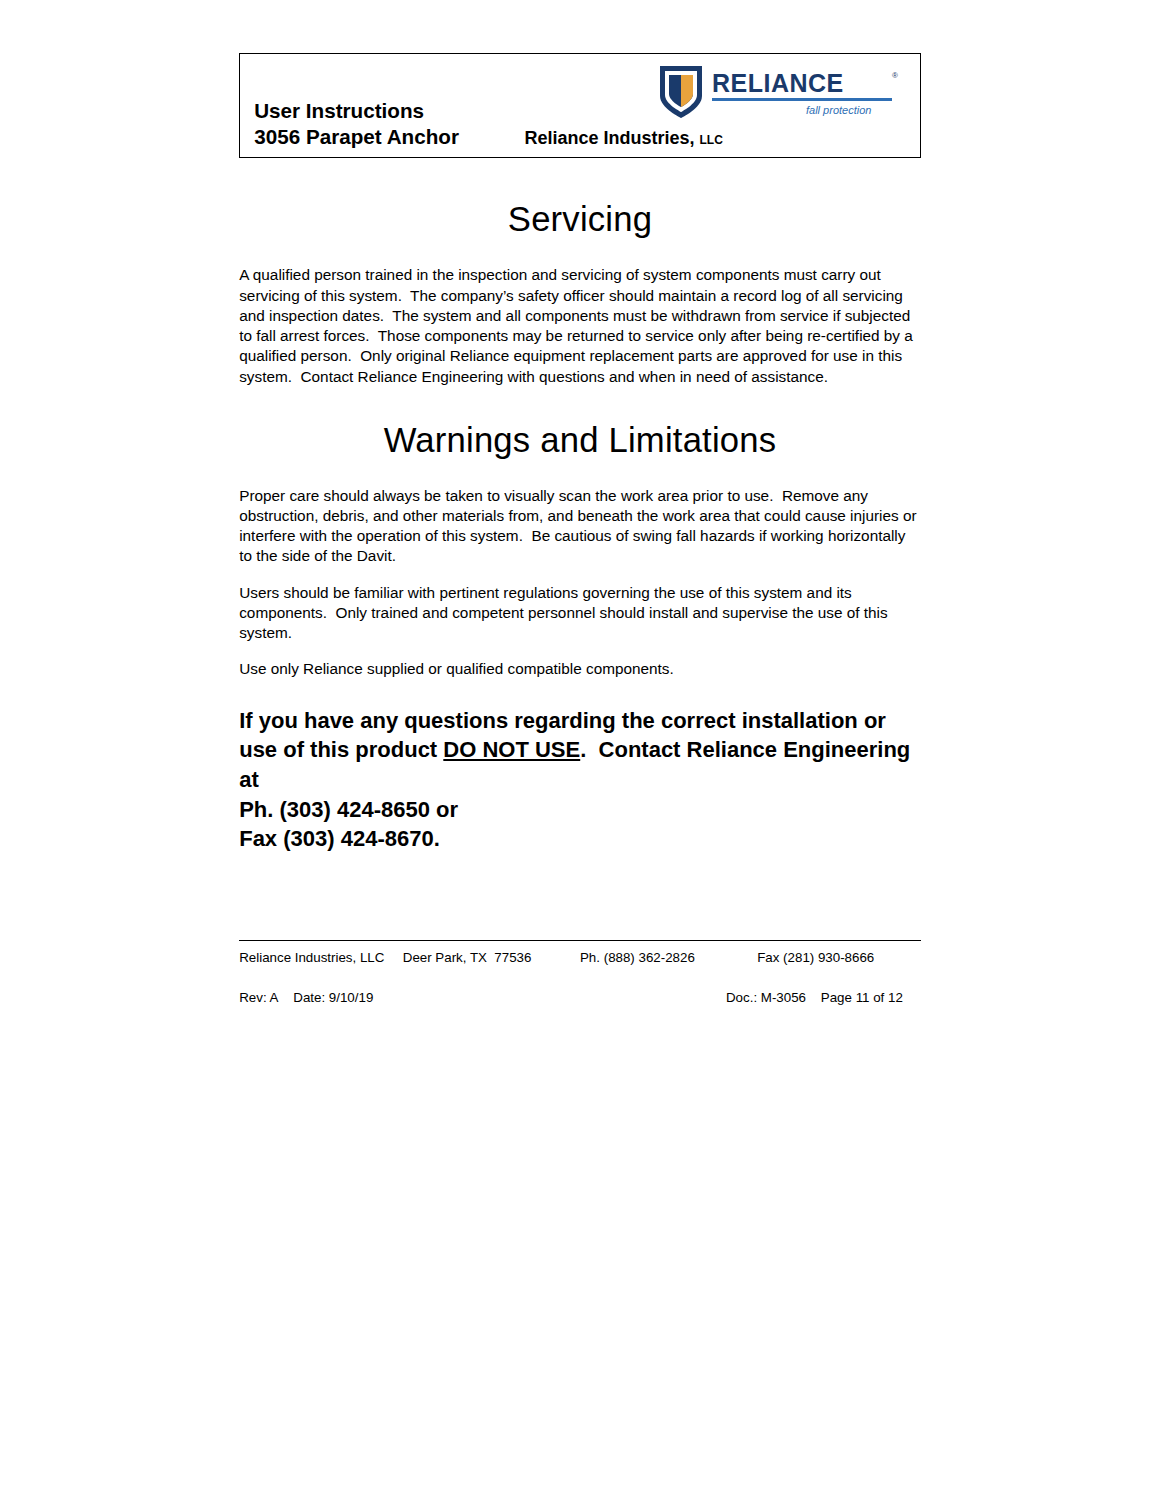User Instructions
3056 Parapet Anchor
Reliance Industries, LLC
RELIANCE ® fall protection
Servicing
A qualified person trained in the inspection and servicing of system components must carry out servicing of this system. The company’s safety officer should maintain a record log of all servicing and inspection dates. The system and all components must be withdrawn from service if subjected to fall arrest forces. Those components may be returned to service only after being re-certified by a qualified person. Only original Reliance equipment replacement parts are approved for use in this system. Contact Reliance Engineering with questions and when in need of assistance.
Warnings and Limitations
Proper care should always be taken to visually scan the work area prior to use. Remove any obstruction, debris, and other materials from, and beneath the work area that could cause injuries or interfere with the operation of this system. Be cautious of swing fall hazards if working horizontally to the side of the Davit.
Users should be familiar with pertinent regulations governing the use of this system and its components. Only trained and competent personnel should install and supervise the use of this system.
Use only Reliance supplied or qualified compatible components.
If you have any questions regarding the correct installation or use of this product DO NOT USE. Contact Reliance Engineering at
Ph. (303) 424-8650 or
Fax (303) 424-8670.
Reliance Industries, LLC
Deer Park, TX 77536
Ph. (888) 362-2826
Fax (281) 930-8666
Rev: A Date: 9/10/19
Doc.: M-3056 Page 11 of 12